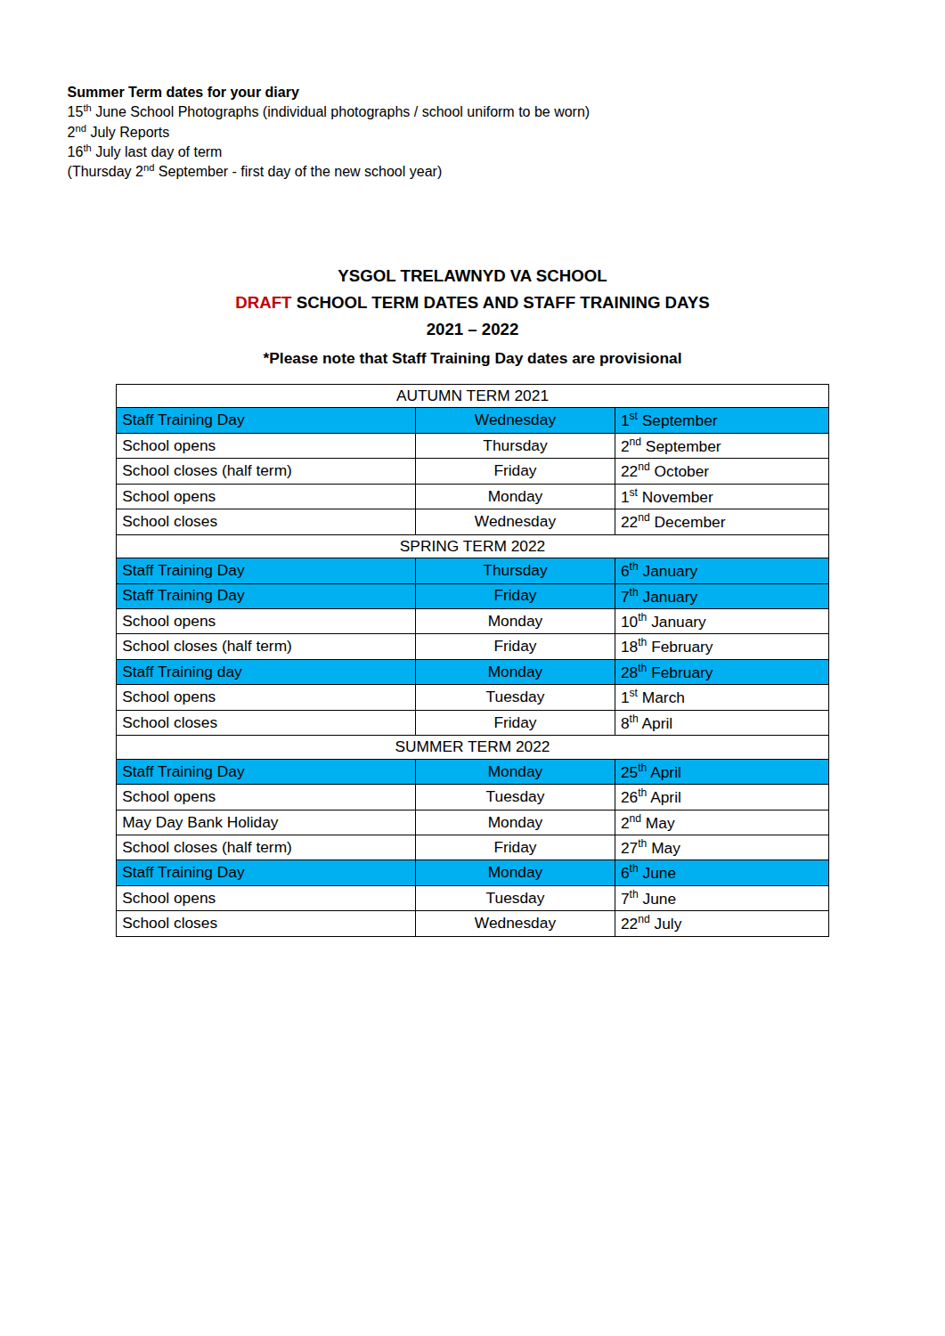Summer Term dates for your diary
15th June School Photographs (individual photographs / school uniform to be worn)
2nd July Reports
16th July last day of term
(Thursday 2nd September - first day of the new school year)
YSGOL TRELAWNYD VA SCHOOL
DRAFT SCHOOL TERM DATES AND STAFF TRAINING DAYS
2021 – 2022
*Please note that Staff Training Day dates are provisional
| AUTUMN TERM 2021 |
| Staff Training Day | Wednesday | 1 st September |
| School opens | Thursday | 2 nd September |
| School closes (half term) | Friday | 22 nd October |
| School opens | Monday | 1 st November |
| School closes | Wednesday | 22 nd December |
| SPRING TERM 2022 |
| Staff Training Day | Thursday | 6 th January |
| Staff Training Day | Friday | 7 th January |
| School opens | Monday | 10 th January |
| School closes (half term) | Friday | 18 th February |
| Staff Training day | Monday | 28 th February |
| School opens | Tuesday | 1 st March |
| School closes | Friday | 8 th April |
| SUMMER TERM 2022 |
| Staff Training Day | Monday | 25 th April |
| School opens | Tuesday | 26 th April |
| May Day Bank Holiday | Monday | 2 nd May |
| School closes (half term) | Friday | 27 th May |
| Staff Training Day | Monday | 6 th June |
| School opens | Tuesday | 7 th June |
| School closes | Wednesday | 22 nd July |